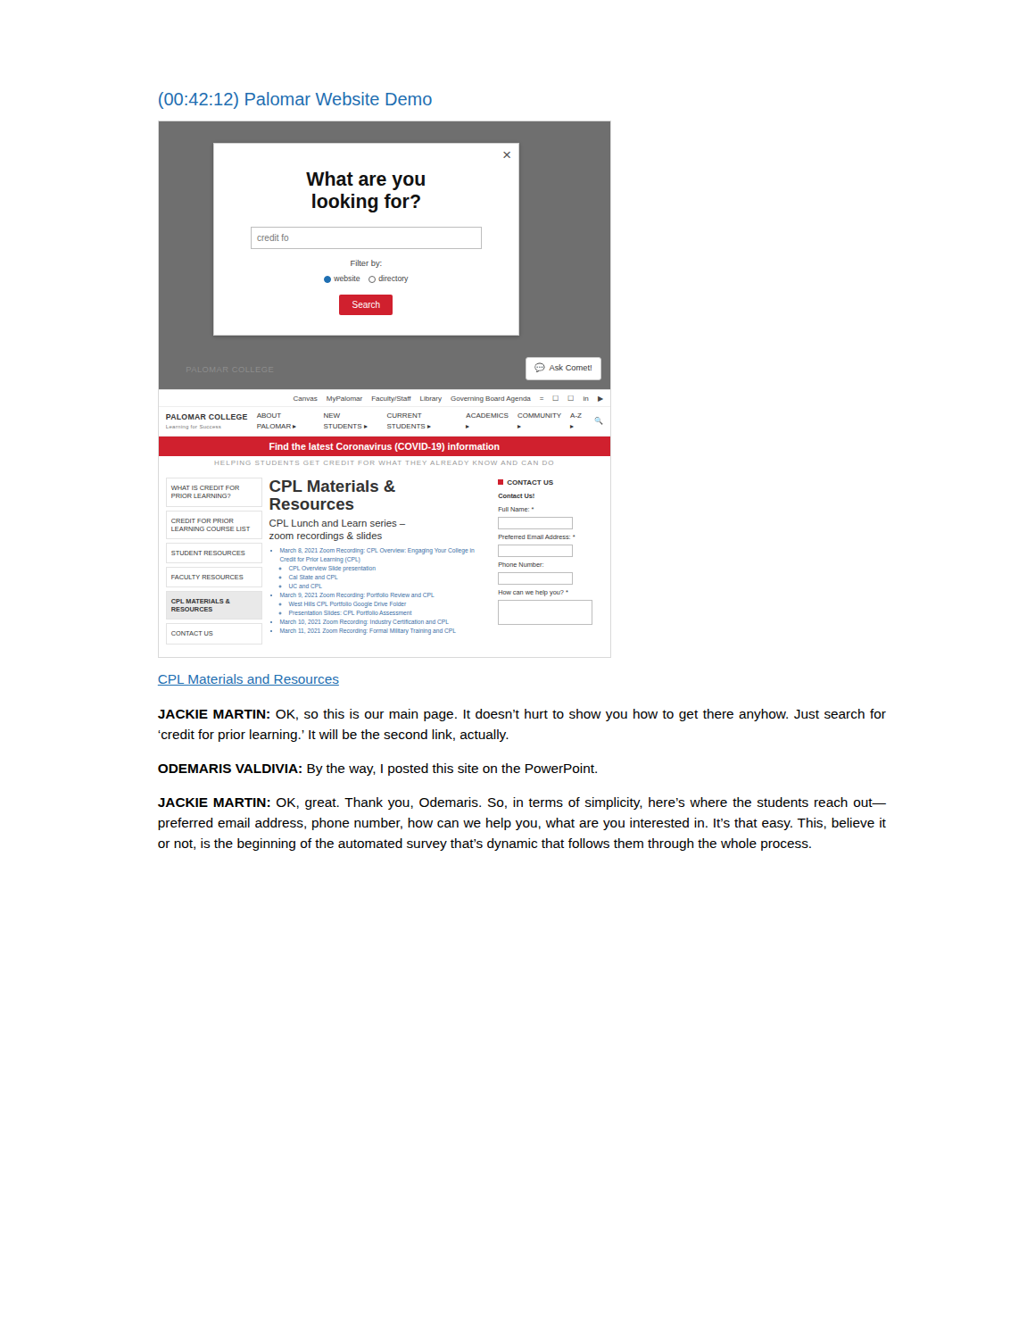(00:42:12) Palomar Website Demo
PALOMAR COLLEGE
×
What are you
looking for?
credit fo
Filter by:
website directory
Search
💬Ask Comet!
Canvas MyPalomar Faculty/Staff Library Governing Board Agenda =☐☐in▶
PALOMAR COLLEGELearning for Success ABOUT PALOMAR ▸ NEW STUDENTS ▸ CURRENT STUDENTS ▸ ACADEMICS ▸ COMMUNITY ▸ A-Z ▸ 🔍
Find the latest Coronavirus (COVID-19) information
HELPING STUDENTS GET CREDIT FOR WHAT THEY ALREADY KNOW AND CAN DO
WHAT IS CREDIT FOR PRIOR LEARNING?
CREDIT FOR PRIOR LEARNING COURSE LIST
STUDENT RESOURCES
FACULTY RESOURCES
CPL MATERIALS & RESOURCES
CONTACT US
CPL Materials &
Resources
CPL Lunch and Learn series –
zoom recordings & slides
March 8, 2021 Zoom Recording: CPL Overview: Engaging Your College in Credit for Prior Learning (CPL)
CPL Overview Slide presentation
Cal State and CPL
UC and CPL
March 9, 2021 Zoom Recording: Portfolio Review and CPL
West Hills CPL Portfolio Google Drive Folder
Presentation Slides: CPL Portfolio Assessment
March 10, 2021 Zoom Recording: Industry Certification and CPL
March 11, 2021 Zoom Recording: Formal Military Training and CPL
CONTACT US
Contact Us!
Full Name: *
Preferred Email Address: *
Phone Number:
How can we help you? *
CPL Materials and Resources
JACKIE MARTIN: OK, so this is our main page. It doesn’t hurt to show you how to get there anyhow. Just search for ‘credit for prior learning.’ It will be the second link, actually.
ODEMARIS VALDIVIA: By the way, I posted this site on the PowerPoint.
JACKIE MARTIN: OK, great. Thank you, Odemaris. So, in terms of simplicity, here’s where the students reach out—preferred email address, phone number, how can we help you, what are you interested in. It’s that easy. This, believe it or not, is the beginning of the automated survey that’s dynamic that follows them through the whole process.